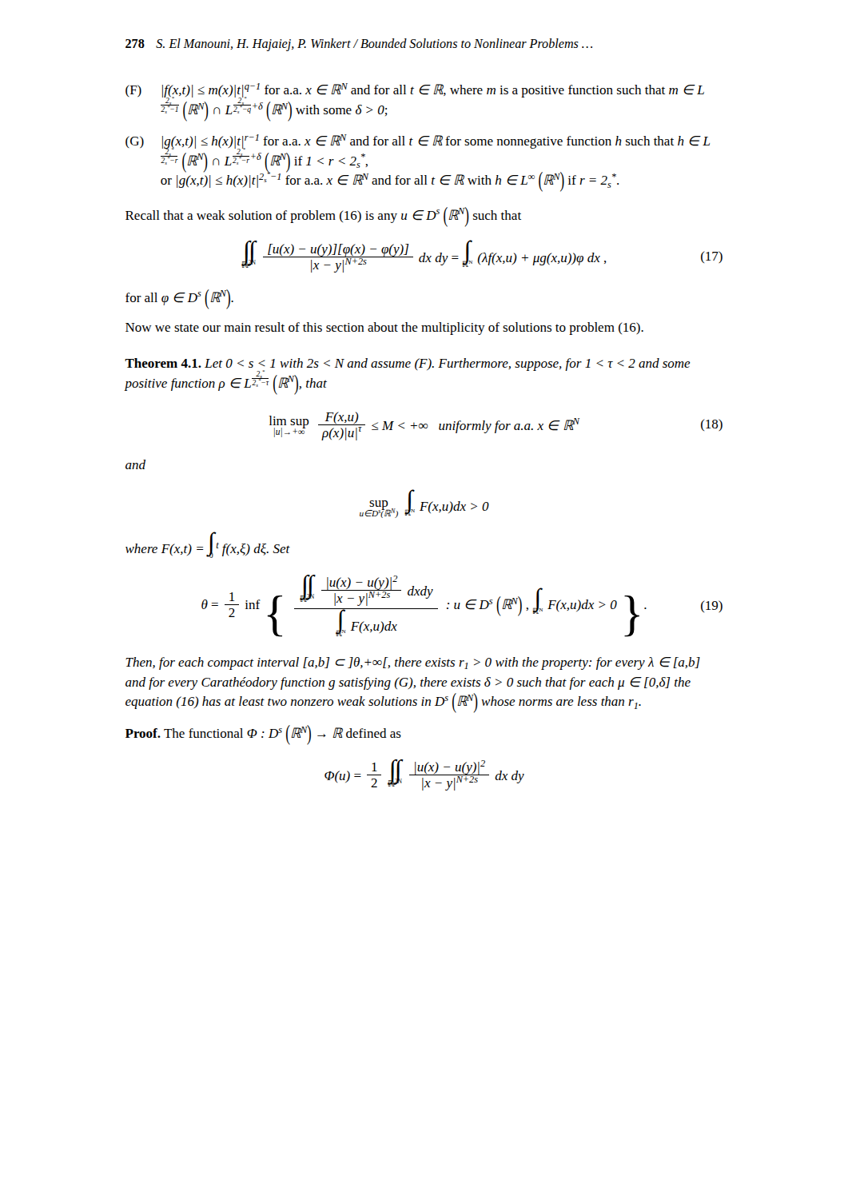278 S. El Manouni, H. Hajaiej, P. Winkert / Bounded Solutions to Nonlinear Problems …
(F) |f(x,t)| ≤ m(x)|t|q−1 for a.a. x ∈ ℝN and for all t ∈ ℝ, where m is a positive function such that m ∈ L2s*2s*−1 (ℝN) ∩ L2s*2s*−q+δ (ℝN) with some δ > 0;
(G) |g(x,t)| ≤ h(x)|t|r−1 for a.a. x ∈ ℝN and for all t ∈ ℝ for some nonnegative function h such that h ∈ L2s*2s*−r (ℝN) ∩ L2s*2s*−r+δ (ℝN) if 1 < r < 2s*,
or |g(x,t)| ≤ h(x)|t|2s*−1 for a.a. x ∈ ℝN and for all t ∈ ℝ with h ∈ L∞ (ℝN) if r = 2s*.
Recall that a weak solution of problem (16) is any u ∈ Ds (ℝN) such that
∫∫ℝ2N [u(x) − u(y)][φ(x) − φ(y)]|x − y|N+2s dx dy = ∫ℝN (λf(x,u) + μg(x,u))φ dx , (17)
for all φ ∈ Ds (ℝN).
Now we state our main result of this section about the multiplicity of solutions to problem (16).
Theorem 4.1. Let 0 < s < 1 with 2s < N and assume (F). Furthermore, suppose, for 1 < τ < 2 and some positive function ρ ∈ L2s*2s*−τ (ℝN), that
lim sup|u|→+∞ F(x,u) ρ(x)|u|τ ≤ M < +∞ uniformly for a.a. x ∈ ℝN (18)
and
sup u∈Ds(ℝN) ∫ℝN F(x,u)dx > 0
where F(x,t) = ∫0t f(x,ξ) dξ. Set
θ = 12 inf { ∫∫ℝ2N |u(x) − u(y)|2|x − y|N+2s dxdy ∫ℝN F(x,u)dx : u ∈ Ds (ℝN) , ∫ℝN F(x,u)dx > 0 }. (19)
Then, for each compact interval [a,b] ⊂ ]θ,+∞[, there exists r1 > 0 with the property: for every λ ∈ [a,b] and for every Carathéodory function g satisfying (G), there exists δ > 0 such that for each μ ∈ [0,δ] the equation (16) has at least two nonzero weak solutions in Ds (ℝN) whose norms are less than r1.
Proof. The functional Φ : Ds (ℝN) → ℝ defined as
Φ(u) = 12 ∫∫ℝ2N |u(x) − u(y)|2|x − y|N+2s dx dy